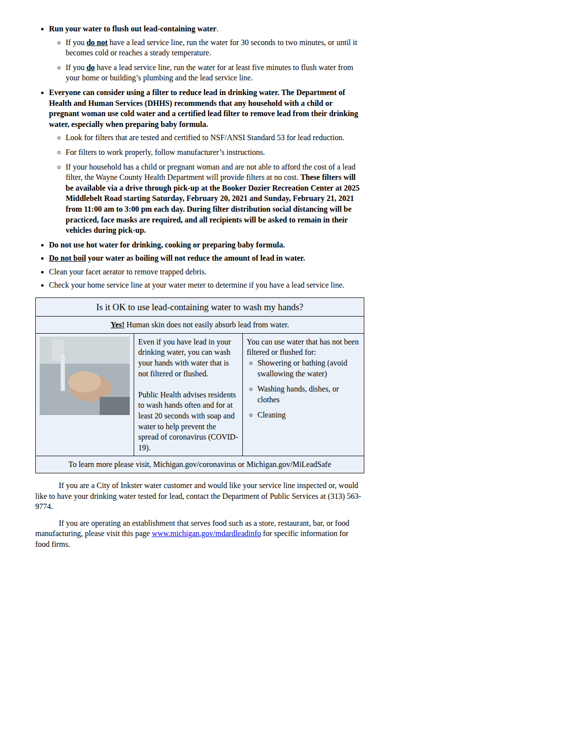Run your water to flush out lead-containing water.
If you do not have a lead service line, run the water for 30 seconds to two minutes, or until it becomes cold or reaches a steady temperature.
If you do have a lead service line, run the water for at least five minutes to flush water from your home or building’s plumbing and the lead service line.
Everyone can consider using a filter to reduce lead in drinking water. The Department of Health and Human Services (DHHS) recommends that any household with a child or pregnant woman use cold water and a certified lead filter to remove lead from their drinking water, especially when preparing baby formula.
Look for filters that are tested and certified to NSF/ANSI Standard 53 for lead reduction.
For filters to work properly, follow manufacturer’s instructions.
If your household has a child or pregnant woman and are not able to afford the cost of a lead filter, the Wayne County Health Department will provide filters at no cost. These filters will be available via a drive through pick-up at the Booker Dozier Recreation Center at 2025 Middlebelt Road starting Saturday, February 20, 2021 and Sunday, February 21, 2021 from 11:00 am to 3:00 pm each day. During filter distribution social distancing will be practiced, face masks are required, and all recipients will be asked to remain in their vehicles during pick-up.
Do not use hot water for drinking, cooking or preparing baby formula.
Do not boil your water as boiling will not reduce the amount of lead in water.
Clean your facet aerator to remove trapped debris.
Check your home service line at your water meter to determine if you have a lead service line.
| Is it OK to use lead-containing water to wash my hands? |
| --- |
| Yes! Human skin does not easily absorb lead from water. |
| | Even if you have lead in your drinking water, you can wash your hands with water that is not filtered or flushed. Public Health advises residents to wash hands often and for at least 20 seconds with soap and water to help prevent the spread of coronavirus (COVID-19). | You can use water that has not been filtered or flushed for: Showering or bathing (avoid swallowing the water) Washing hands, dishes, or clothes Cleaning |
| To learn more please visit, Michigan.gov/coronavirus or Michigan.gov/MiLeadSafe |
If you are a City of Inkster water customer and would like your service line inspected or, would like to have your drinking water tested for lead, contact the Department of Public Services at (313) 563-9774.
If you are operating an establishment that serves food such as a store, restaurant, bar, or food manufacturing, please visit this page www.michigan.gov/mdardleadinfo for specific information for food firms.